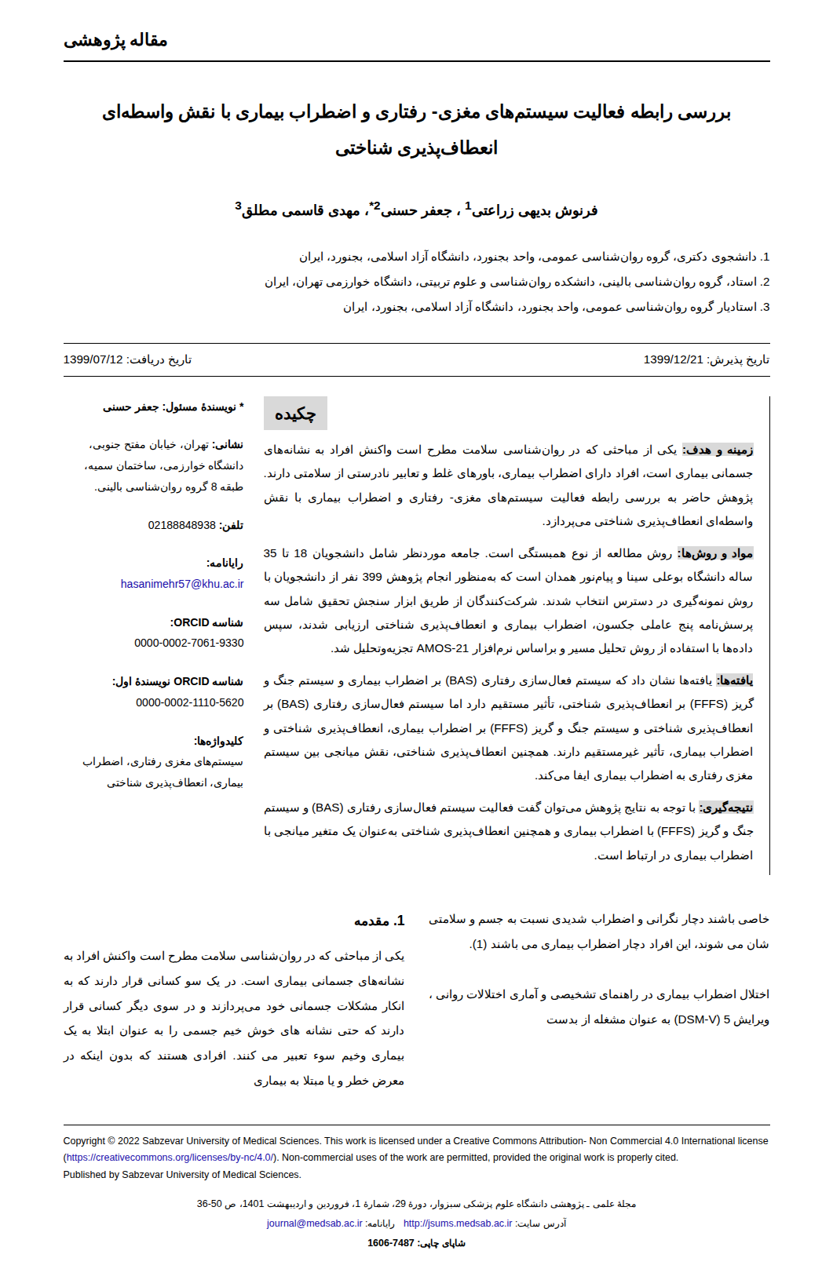مقاله پژوهشی
بررسی رابطه فعالیت سیستم‌های مغزی- رفتاری و اضطراب بیماری با نقش واسطه‌ای
انعطاف‌پذیری شناختی
فرنوش بدیهی زراعتی1 ، جعفر حسنی2*، مهدی قاسمی مطلق3
1. دانشجوی دکتری، گروه روان‌شناسی عمومی، واحد بجنورد، دانشگاه آزاد اسلامی، بجنورد، ایران
2. استاد، گروه روان‌شناسی بالینی، دانشکده روان‌شناسی و علوم تربیتی، دانشگاه خوارزمی تهران، ایران
3. استادیار گروه روان‌شناسی عمومی، واحد بجنورد، دانشگاه آزاد اسلامی، بجنورد، ایران
تاریخ پذیرش: 1399/12/21 تاریخ دریافت: 1399/07/12
چکیده
زمینه و هدف: یکی از مباحثی که در روان‌شناسی سلامت مطرح است واکنش افراد به نشانه‌های جسمانی بیماری است، افراد دارای اضطراب بیماری، باورهای غلط و تعابیر نادرستی از سلامتی دارند. پژوهش حاضر به بررسی رابطه فعالیت سیستم‌های مغزی- رفتاری و اضطراب بیماری با نقش واسطه‌ای انعطاف‌پذیری شناختی می‌پردازد.
مواد و روش‌ها: روش مطالعه از نوع همبستگی است. جامعه موردنظر شامل دانشجویان 18 تا 35 ساله دانشگاه بوعلی سینا و پیام‌نور همدان است که به‌منظور انجام پژوهش 399 نفر از دانشجویان با روش نمونه‌گیری در دسترس انتخاب شدند. شرکت‌کنندگان از طریق ابزار سنجش تحقیق شامل سه پرسش‌نامه پنج عاملی جکسون، اضطراب بیماری و انعطاف‌پذیری شناختی ارزیابی شدند، سپس داده‌ها با استفاده از روش تحلیل مسیر و براساس نرم‌افزار AMOS-21 تجزیه‌وتحلیل شد.
یافته‌ها: یافته‌ها نشان داد که سیستم فعال‌سازی رفتاری (BAS) بر اضطراب بیماری و سیستم جنگ و گریز (FFFS) بر انعطاف‌پذیری شناختی، تأثیر مستقیم دارد اما سیستم فعال‌سازی رفتاری (BAS) بر انعطاف‌پذیری شناختی و سیستم جنگ و گریز (FFFS) بر اضطراب بیماری، انعطاف‌پذیری شناختی و اضطراب بیماری، تأثیر غیرمستقیم دارند. همچنین انعطاف‌پذیری شناختی، نقش میانجی بین سیستم مغزی رفتاری به اضطراب بیماری ایفا می‌کند.
نتیجه‌گیری: با توجه به نتایج پژوهش می‌توان گفت فعالیت سیستم فعال‌سازی رفتاری (BAS) و سیستم جنگ و گریز (FFFS) با اضطراب بیماری و همچنین انعطاف‌پذیری شناختی به‌عنوان یک متغیر میانجی با اضطراب بیماری در ارتباط است.
* نویسندهٔ مسئول: جعفر حسنی
نشانی: تهران، خیابان مفتح جنوبی، دانشگاه خوارزمی، ساختمان سمیه، طبقه 8 گروه روان‌شناسی بالینی.
تلفن: 02188848938
رایانامه:
hasanimehr57@khu.ac.ir
شناسه ORCID:
0000-0002-7061-9330
شناسه ORCID نویسندهٔ اول:
0000-0002-1110-5620
کلیدواژه‌ها:
سیستم‌های مغزی رفتاری، اضطراب بیماری، انعطاف‌پذیری شناختی
خاصی باشند دچار نگرانی و اضطراب شدیدی نسبت به جسم و سلامتی شان می شوند، این افراد دچار اضطراب بیماری می باشند (1).
اختلال اضطراب بیماری در راهنمای تشخیصی و آماری اختلالات روانی ، ویرایش 5 (DSM-V) به عنوان مشغله از بدست
1. مقدمه
یکی از مباحثی که در روان‌شناسی سلامت مطرح است واکنش افراد به نشانه‌های جسمانی بیماری است. در یک سو کسانی قرار دارند که به انکار مشکلات جسمانی خود می‌پردازند و در سوی دیگر کسانی قرار دارند که حتی نشانه های خوش خیم جسمی را به عنوان ابتلا به یک بیماری وخیم سوء تعبیر می کنند. افرادی هستند که بدون اینکه در معرض خطر و یا مبتلا به بیماری
Copyright © 2022 Sabzevar University of Medical Sciences. This work is licensed under a Creative Commons Attribution- Non Commercial 4.0 International license (https://creativecommons.org/licenses/by-nc/4.0/). Non-commercial uses of the work are permitted, provided the original work is properly cited.
Published by Sabzevar University of Medical Sciences.
مجلۀ علمی ـ پژوهشی دانشگاه علوم پزشکی سبزوار، دورۀ 29، شمارۀ 1، فروردین و اردیبهشت 1401، ص 50-36
آدرس سایت: http://jsums.medsab.ac.ir رایانامه: journal@medsab.ac.ir
شاپای چاپی: 7487-1606